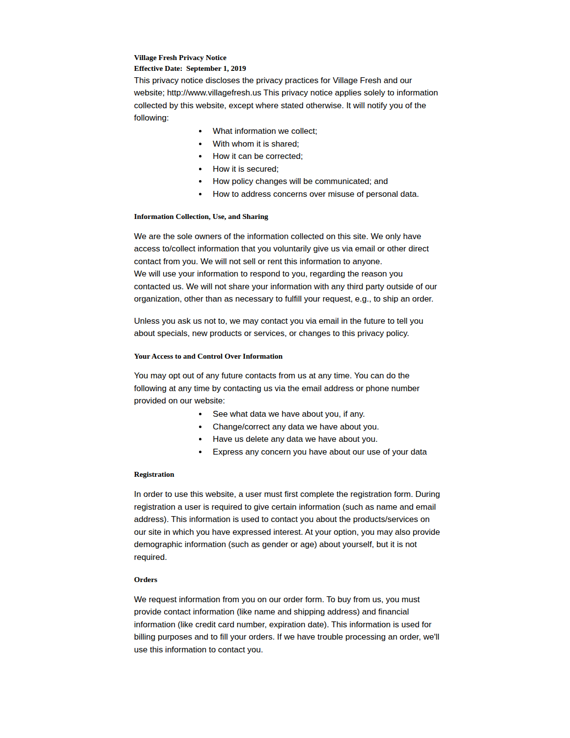Village Fresh Privacy Notice
Effective Date: September 1, 2019
This privacy notice discloses the privacy practices for Village Fresh and our website; http://www.villagefresh.us This privacy notice applies solely to information collected by this website, except where stated otherwise. It will notify you of the following:
What information we collect;
With whom it is shared;
How it can be corrected;
How it is secured;
How policy changes will be communicated; and
How to address concerns over misuse of personal data.
Information Collection, Use, and Sharing
We are the sole owners of the information collected on this site. We only have access to/collect information that you voluntarily give us via email or other direct contact from you. We will not sell or rent this information to anyone.
We will use your information to respond to you, regarding the reason you contacted us. We will not share your information with any third party outside of our organization, other than as necessary to fulfill your request, e.g., to ship an order.
Unless you ask us not to, we may contact you via email in the future to tell you about specials, new products or services, or changes to this privacy policy.
Your Access to and Control Over Information
You may opt out of any future contacts from us at any time. You can do the following at any time by contacting us via the email address or phone number provided on our website:
See what data we have about you, if any.
Change/correct any data we have about you.
Have us delete any data we have about you.
Express any concern you have about our use of your data
Registration
In order to use this website, a user must first complete the registration form. During registration a user is required to give certain information (such as name and email address). This information is used to contact you about the products/services on our site in which you have expressed interest. At your option, you may also provide demographic information (such as gender or age) about yourself, but it is not required.
Orders
We request information from you on our order form. To buy from us, you must provide contact information (like name and shipping address) and financial information (like credit card number, expiration date). This information is used for billing purposes and to fill your orders. If we have trouble processing an order, we'll use this information to contact you.